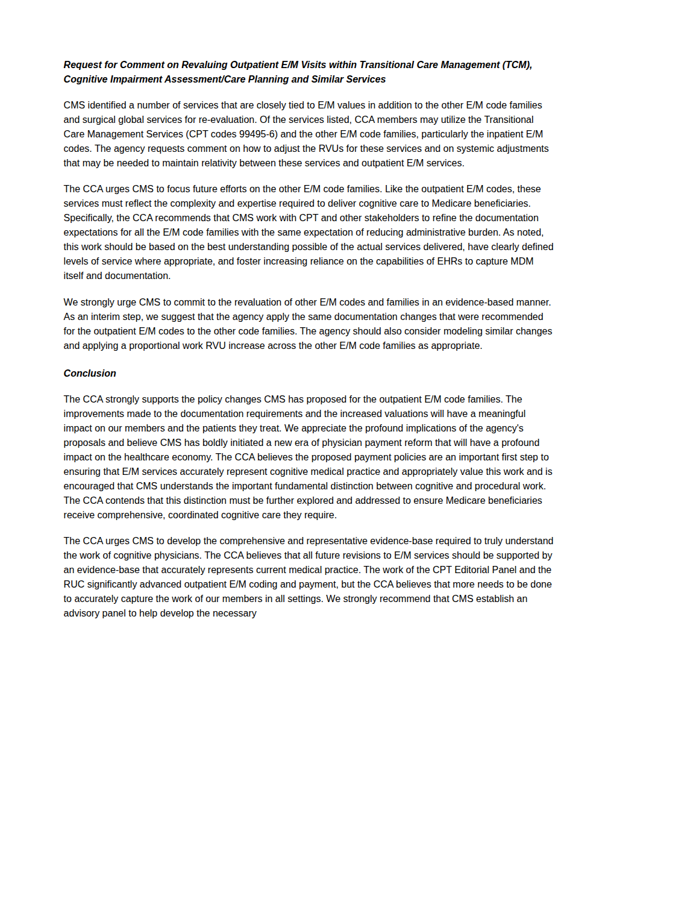Request for Comment on Revaluing Outpatient E/M Visits within Transitional Care Management (TCM), Cognitive Impairment Assessment/Care Planning and Similar Services
CMS identified a number of services that are closely tied to E/M values in addition to the other E/M code families and surgical global services for re-evaluation. Of the services listed, CCA members may utilize the Transitional Care Management Services (CPT codes 99495-6) and the other E/M code families, particularly the inpatient E/M codes. The agency requests comment on how to adjust the RVUs for these services and on systemic adjustments that may be needed to maintain relativity between these services and outpatient E/M services.
The CCA urges CMS to focus future efforts on the other E/M code families. Like the outpatient E/M codes, these services must reflect the complexity and expertise required to deliver cognitive care to Medicare beneficiaries. Specifically, the CCA recommends that CMS work with CPT and other stakeholders to refine the documentation expectations for all the E/M code families with the same expectation of reducing administrative burden. As noted, this work should be based on the best understanding possible of the actual services delivered, have clearly defined levels of service where appropriate, and foster increasing reliance on the capabilities of EHRs to capture MDM itself and documentation.
We strongly urge CMS to commit to the revaluation of other E/M codes and families in an evidence-based manner. As an interim step, we suggest that the agency apply the same documentation changes that were recommended for the outpatient E/M codes to the other code families. The agency should also consider modeling similar changes and applying a proportional work RVU increase across the other E/M code families as appropriate.
Conclusion
The CCA strongly supports the policy changes CMS has proposed for the outpatient E/M code families. The improvements made to the documentation requirements and the increased valuations will have a meaningful impact on our members and the patients they treat. We appreciate the profound implications of the agency's proposals and believe CMS has boldly initiated a new era of physician payment reform that will have a profound impact on the healthcare economy. The CCA believes the proposed payment policies are an important first step to ensuring that E/M services accurately represent cognitive medical practice and appropriately value this work and is encouraged that CMS understands the important fundamental distinction between cognitive and procedural work. The CCA contends that this distinction must be further explored and addressed to ensure Medicare beneficiaries receive comprehensive, coordinated cognitive care they require.
The CCA urges CMS to develop the comprehensive and representative evidence-base required to truly understand the work of cognitive physicians. The CCA believes that all future revisions to E/M services should be supported by an evidence-base that accurately represents current medical practice. The work of the CPT Editorial Panel and the RUC significantly advanced outpatient E/M coding and payment, but the CCA believes that more needs to be done to accurately capture the work of our members in all settings. We strongly recommend that CMS establish an advisory panel to help develop the necessary